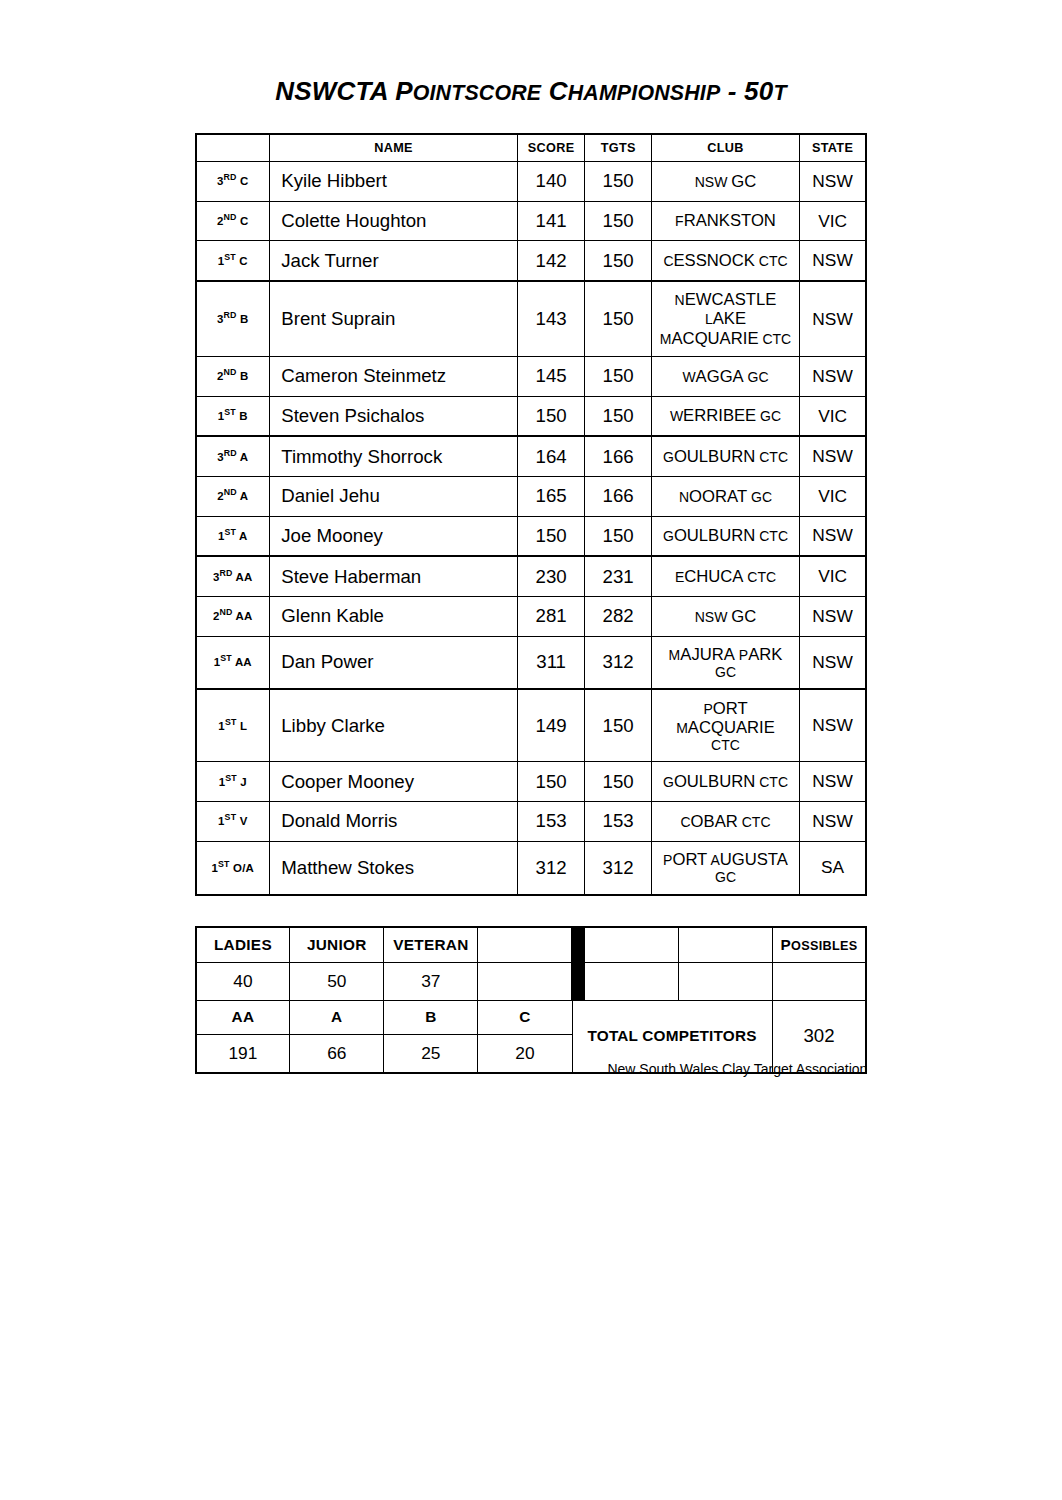NSWCTA POINTSCORE CHAMPIONSHIP - 50T
| | NAME | SCORE | TGTS | CLUB | STATE |
| --- | --- | --- | --- | --- | --- |
| 3 RD C | Kyile Hibbert | 140 | 150 | NSW GC | NSW |
| 2 ND C | Colette Houghton | 141 | 150 | F RANKSTON | VIC |
| 1 ST C | Jack Turner | 142 | 150 | C ESSNOCK CTC | NSW |
| 3 RD B | Brent Suprain | 143 | 150 | N EWCASTLE L AKE M ACQUARIE CTC | NSW |
| 2 ND B | Cameron Steinmetz | 145 | 150 | W AGGA GC | NSW |
| 1 ST B | Steven Psichalos | 150 | 150 | W ERRIBEE GC | VIC |
| 3 RD A | Timmothy Shorrock | 164 | 166 | G OULBURN CTC | NSW |
| 2 ND A | Daniel Jehu | 165 | 166 | N OORAT GC | VIC |
| 1 ST A | Joe Mooney | 150 | 150 | G OULBURN CTC | NSW |
| 3 RD AA | Steve Haberman | 230 | 231 | E CHUCA CTC | VIC |
| 2 ND AA | Glenn Kable | 281 | 282 | NSW GC | NSW |
| 1 ST AA | Dan Power | 311 | 312 | M AJURA P ARK GC | NSW |
| 1 ST L | Libby Clarke | 149 | 150 | P ORT M ACQUARIE CTC | NSW |
| 1 ST J | Cooper Mooney | 150 | 150 | G OULBURN CTC | NSW |
| 1 ST V | Donald Morris | 153 | 153 | C OBAR CTC | NSW |
| 1 ST O/A | Matthew Stokes | 312 | 312 | P ORT A UGUSTA GC | SA |
| LADIES | JUNIOR | VETERAN | | | | | P OSSIBLES |
| 40 | 50 | 37 | | | | |
| AA | A | B | C | TOTAL COMPETITORS | 302 |
| 191 | 66 | 25 | 20 |
New South Wales Clay Target Association